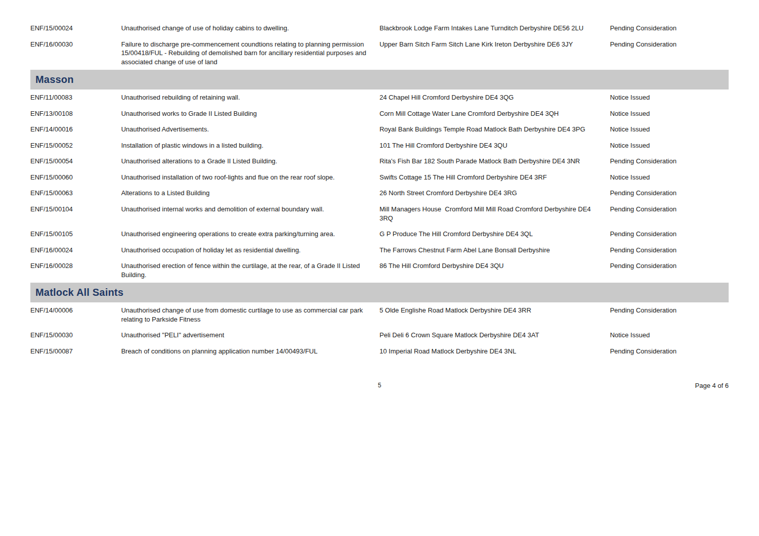| ENF/15/00024 | Unauthorised change of use of holiday cabins to dwelling. | Blackbrook Lodge Farm Intakes Lane Turnditch Derbyshire DE56 2LU | Pending Consideration |
| ENF/16/00030 | Failure to discharge pre-commencement coundtions relating to planning permission 15/00418/FUL - Rebuilding of demolished barn for ancillary residential purposes and associated change of use of land | Upper Barn Sitch Farm Sitch Lane Kirk Ireton Derbyshire DE6 3JY | Pending Consideration |
| Masson |
| ENF/11/00083 | Unauthorised rebuilding of retaining wall. | 24 Chapel Hill Cromford Derbyshire DE4 3QG | Notice Issued |
| ENF/13/00108 | Unauthorised works to Grade II Listed Building | Corn Mill Cottage Water Lane Cromford Derbyshire DE4 3QH | Notice Issued |
| ENF/14/00016 | Unauthorised Advertisements. | Royal Bank Buildings Temple Road Matlock Bath Derbyshire DE4 3PG | Notice Issued |
| ENF/15/00052 | Installation of plastic windows in a listed building. | 101 The Hill Cromford Derbyshire DE4 3QU | Notice Issued |
| ENF/15/00054 | Unauthorised alterations to a Grade II Listed Building. | Rita's Fish Bar 182 South Parade Matlock Bath Derbyshire DE4 3NR | Pending Consideration |
| ENF/15/00060 | Unauthorised installation of two roof-lights and flue on the rear roof slope. | Swifts Cottage 15 The Hill Cromford Derbyshire DE4 3RF | Notice Issued |
| ENF/15/00063 | Alterations to a Listed Building | 26 North Street Cromford Derbyshire DE4 3RG | Pending Consideration |
| ENF/15/00104 | Unauthorised internal works and demolition of external boundary wall. | Mill Managers House Cromford Mill Mill Road Cromford Derbyshire DE4 3RQ | Pending Consideration |
| ENF/15/00105 | Unauthorised engineering operations to create extra parking/turning area. | G P Produce The Hill Cromford Derbyshire DE4 3QL | Pending Consideration |
| ENF/16/00024 | Unauthorised occupation of holiday let as residential dwelling. | The Farrows Chestnut Farm Abel Lane Bonsall Derbyshire | Pending Consideration |
| ENF/16/00028 | Unauthorised erection of fence within the curtilage, at the rear, of a Grade II Listed Building. | 86 The Hill Cromford Derbyshire DE4 3QU | Pending Consideration |
| Matlock All Saints |
| ENF/14/00006 | Unauthorised change of use from domestic curtilage to use as commercial car park relating to Parkside Fitness | 5 Olde Englishe Road Matlock Derbyshire DE4 3RR | Pending Consideration |
| ENF/15/00030 | Unauthorised "PELI" advertisement | Peli Deli 6 Crown Square Matlock Derbyshire DE4 3AT | Notice Issued |
| ENF/15/00087 | Breach of conditions on planning application number 14/00493/FUL | 10 Imperial Road Matlock Derbyshire DE4 3NL | Pending Consideration |
Page 4 of 6
5